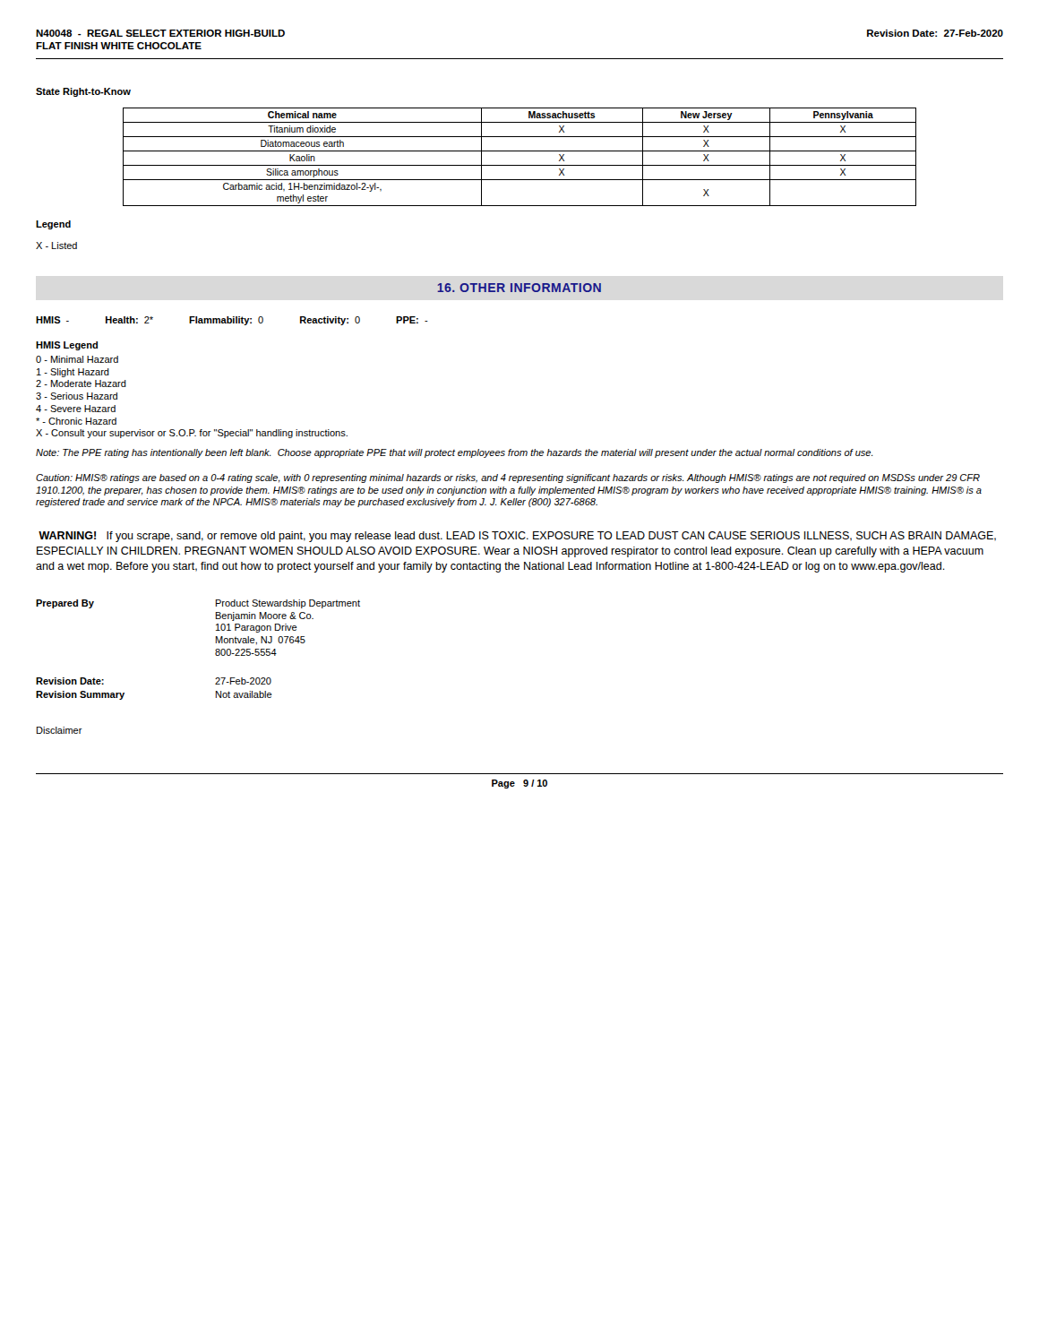N40048 - REGAL SELECT EXTERIOR HIGH-BUILD
FLAT FINISH WHITE CHOCOLATE
Revision Date: 27-Feb-2020
State Right-to-Know
| Chemical name | Massachusetts | New Jersey | Pennsylvania |
| --- | --- | --- | --- |
| Titanium dioxide | X | X | X |
| Diatomaceous earth | | X | |
| Kaolin | X | X | X |
| Silica amorphous | X | | X |
| Carbamic acid, 1H-benzimidazol-2-yl-, methyl ester | | X | |
Legend
X - Listed
16. OTHER INFORMATION
HMIS - Health: 2* Flammability: 0 Reactivity: 0 PPE: -
HMIS Legend
0 - Minimal Hazard
1 - Slight Hazard
2 - Moderate Hazard
3 - Serious Hazard
4 - Severe Hazard
* - Chronic Hazard
X - Consult your supervisor or S.O.P. for "Special" handling instructions.
Note: The PPE rating has intentionally been left blank. Choose appropriate PPE that will protect employees from the hazards the material will present under the actual normal conditions of use.
Caution: HMIS® ratings are based on a 0-4 rating scale, with 0 representing minimal hazards or risks, and 4 representing significant hazards or risks. Although HMIS® ratings are not required on MSDSs under 29 CFR 1910.1200, the preparer, has chosen to provide them. HMIS® ratings are to be used only in conjunction with a fully implemented HMIS® program by workers who have received appropriate HMIS® training. HMIS® is a registered trade and service mark of the NPCA. HMIS® materials may be purchased exclusively from J. J. Keller (800) 327-6868.
WARNING! If you scrape, sand, or remove old paint, you may release lead dust. LEAD IS TOXIC. EXPOSURE TO LEAD DUST CAN CAUSE SERIOUS ILLNESS, SUCH AS BRAIN DAMAGE, ESPECIALLY IN CHILDREN. PREGNANT WOMEN SHOULD ALSO AVOID EXPOSURE. Wear a NIOSH approved respirator to control lead exposure. Clean up carefully with a HEPA vacuum and a wet mop. Before you start, find out how to protect yourself and your family by contacting the National Lead Information Hotline at 1-800-424-LEAD or log on to www.epa.gov/lead.
Prepared By
Product Stewardship Department
Benjamin Moore & Co.
101 Paragon Drive
Montvale, NJ 07645
800-225-5554
Revision Date:
27-Feb-2020
Revision Summary
Not available
Disclaimer
Page 9 / 10